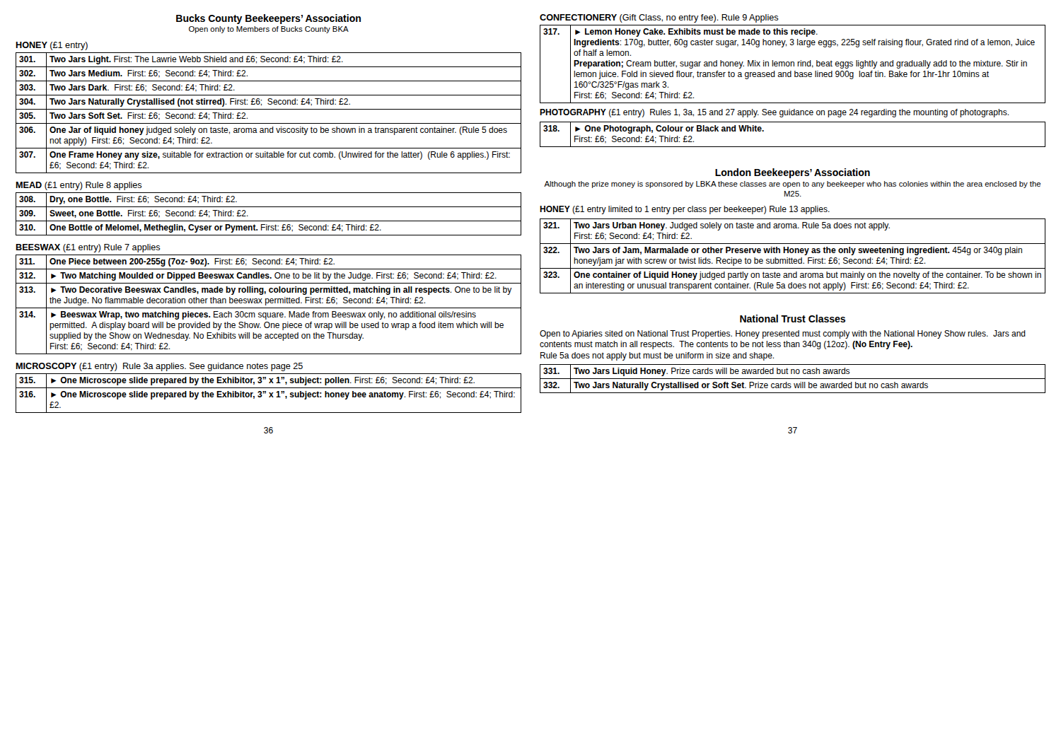Bucks County Beekeepers’ Association
Open only to Members of Bucks County BKA
HONEY (£1 entry)
| 301. | Two Jars Light. First: The Lawrie Webb Shield and £6; Second: £4; Third: £2. |
| 302. | Two Jars Medium. First: £6; Second: £4; Third: £2. |
| 303. | Two Jars Dark . First: £6; Second: £4; Third: £2. |
| 304. | Two Jars Naturally Crystallised (not stirred) . First: £6; Second: £4; Third: £2. |
| 305. | Two Jars Soft Set. First: £6; Second: £4; Third: £2. |
| 306. | One Jar of liquid honey judged solely on taste, aroma and viscosity to be shown in a transparent container. (Rule 5 does not apply) First: £6; Second: £4; Third: £2. |
| 307. | One Frame Honey any size, suitable for extraction or suitable for cut comb. (Unwired for the latter) (Rule 6 applies.) First: £6; Second: £4; Third: £2. |
MEAD (£1 entry) Rule 8 applies
| 308. | Dry, one Bottle. First: £6; Second: £4; Third: £2. |
| 309. | Sweet, one Bottle. First: £6; Second: £4; Third: £2. |
| 310. | One Bottle of Melomel, Metheglin, Cyser or Pyment. First: £6; Second: £4; Third: £2. |
BEESWAX (£1 entry) Rule 7 applies
| 311. | One Piece between 200-255g (7oz- 9oz). First: £6; Second: £4; Third: £2. |
| 312. | ► Two Matching Moulded or Dipped Beeswax Candles. One to be lit by the Judge. First: £6; Second: £4; Third: £2. |
| 313. | ► Two Decorative Beeswax Candles, made by rolling, colouring permitted, matching in all respects . One to be lit by the Judge. No flammable decoration other than beeswax permitted. First: £6; Second: £4; Third: £2. |
| 314. | ► Beeswax Wrap, two matching pieces. Each 30cm square. Made from Beeswax only, no additional oils/resins permitted. A display board will be provided by the Show. One piece of wrap will be used to wrap a food item which will be supplied by the Show on Wednesday. No Exhibits will be accepted on the Thursday. First: £6; Second: £4; Third: £2. |
MICROSCOPY (£1 entry) Rule 3a applies. See guidance notes page 25
| 315. | ► One Microscope slide prepared by the Exhibitor, 3” x 1”, subject: pollen . First: £6; Second: £4; Third: £2. |
| 316. | ► One Microscope slide prepared by the Exhibitor, 3” x 1”, subject: honey bee anatomy . First: £6; Second: £4; Third: £2. |
36
CONFECTIONERY (Gift Class, no entry fee). Rule 9 Applies
| 317. | ► Lemon Honey Cake. Exhibits must be made to this recipe . Ingredients : 170g, butter, 60g caster sugar, 140g honey, 3 large eggs, 225g self raising flour, Grated rind of a lemon, Juice of half a lemon. Preparation; Cream butter, sugar and honey. Mix in lemon rind, beat eggs lightly and gradually add to the mixture. Stir in lemon juice. Fold in sieved flour, transfer to a greased and base lined 900g loaf tin. Bake for 1hr-1hr 10mins at 160°C/325°F/gas mark 3. First: £6; Second: £4; Third: £2. |
PHOTOGRAPHY (£1 entry) Rules 1, 3a, 15 and 27 apply. See guidance on page 24 regarding the mounting of photographs.
| 318. | ► One Photograph, Colour or Black and White. First: £6; Second: £4; Third: £2. |
London Beekeepers’ Association
Although the prize money is sponsored by LBKA these classes are open to any beekeeper who has colonies within the area enclosed by the M25.
HONEY (£1 entry limited to 1 entry per class per beekeeper) Rule 13 applies.
| 321. | Two Jars Urban Honey . Judged solely on taste and aroma. Rule 5a does not apply. First: £6; Second: £4; Third: £2. |
| 322. | Two Jars of Jam, Marmalade or other Preserve with Honey as the only sweetening ingredient. 454g or 340g plain honey/jam jar with screw or twist lids. Recipe to be submitted. First: £6; Second: £4; Third: £2. |
| 323. | One container of Liquid Honey judged partly on taste and aroma but mainly on the novelty of the container. To be shown in an interesting or unusual transparent container. (Rule 5a does not apply) First: £6; Second: £4; Third: £2. |
National Trust Classes
Open to Apiaries sited on National Trust Properties. Honey presented must comply with the National Honey Show rules. Jars and contents must match in all respects. The contents to be not less than 340g (12oz). (No Entry Fee).
Rule 5a does not apply but must be uniform in size and shape.
| 331. | Two Jars Liquid Honey . Prize cards will be awarded but no cash awards |
| 332. | Two Jars Naturally Crystallised or Soft Set . Prize cards will be awarded but no cash awards |
37